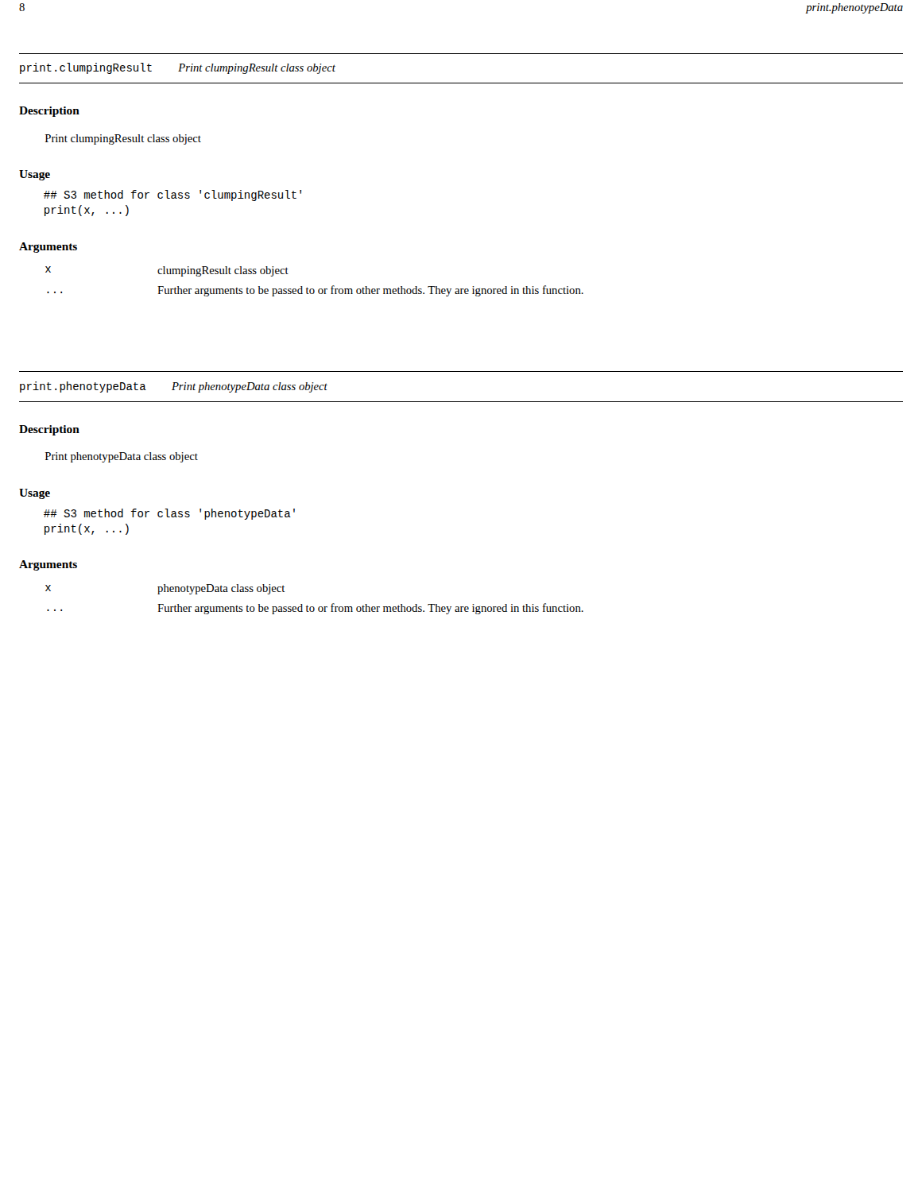8 print.phenotypeData
print.clumpingResult Print clumpingResult class object
Description
Print clumpingResult class object
Usage
## S3 method for class 'clumpingResult'
print(x, ...)
Arguments
| x | clumpingResult class object |
| ... | Further arguments to be passed to or from other methods. They are ignored in this function. |
print.phenotypeData Print phenotypeData class object
Description
Print phenotypeData class object
Usage
## S3 method for class 'phenotypeData'
print(x, ...)
Arguments
| x | phenotypeData class object |
| ... | Further arguments to be passed to or from other methods. They are ignored in this function. |